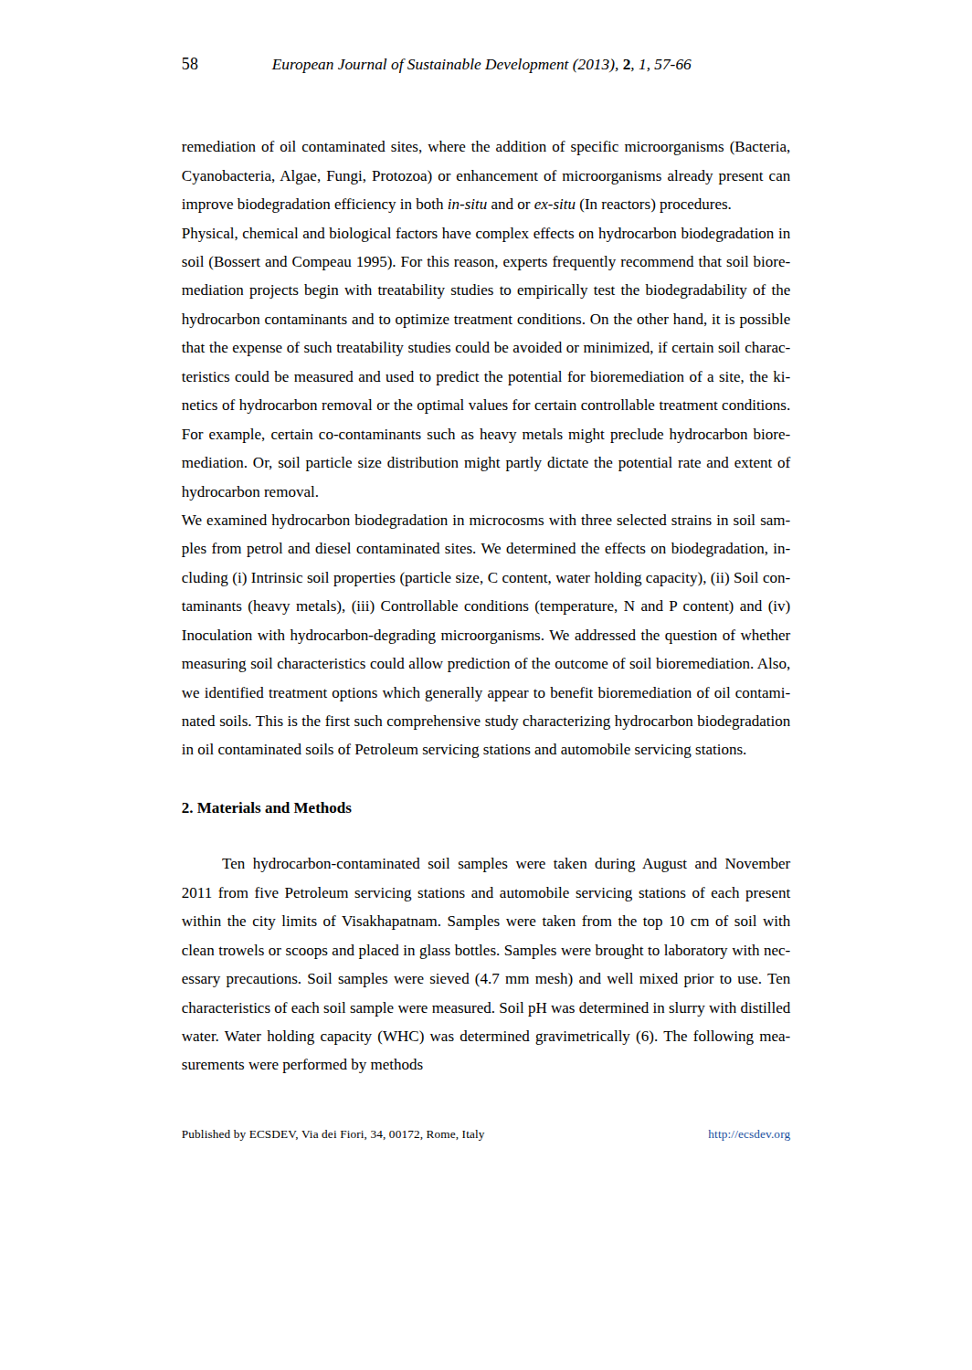58 European Journal of Sustainable Development (2013), 2, 1, 57-66
remediation of oil contaminated sites, where the addition of specific microorganisms (Bacteria, Cyanobacteria, Algae, Fungi, Protozoa) or enhancement of microorganisms already present can improve biodegradation efficiency in both in-situ and or ex-situ (In reactors) procedures.
Physical, chemical and biological factors have complex effects on hydrocarbon biodegradation in soil (Bossert and Compeau 1995). For this reason, experts frequently recommend that soil bioremediation projects begin with treatability studies to empirically test the biodegradability of the hydrocarbon contaminants and to optimize treatment conditions. On the other hand, it is possible that the expense of such treatability studies could be avoided or minimized, if certain soil characteristics could be measured and used to predict the potential for bioremediation of a site, the kinetics of hydrocarbon removal or the optimal values for certain controllable treatment conditions. For example, certain co-contaminants such as heavy metals might preclude hydrocarbon bioremediation. Or, soil particle size distribution might partly dictate the potential rate and extent of hydrocarbon removal.
We examined hydrocarbon biodegradation in microcosms with three selected strains in soil samples from petrol and diesel contaminated sites. We determined the effects on biodegradation, including (i) Intrinsic soil properties (particle size, C content, water holding capacity), (ii) Soil contaminants (heavy metals), (iii) Controllable conditions (temperature, N and P content) and (iv) Inoculation with hydrocarbon-degrading microorganisms. We addressed the question of whether measuring soil characteristics could allow prediction of the outcome of soil bioremediation. Also, we identified treatment options which generally appear to benefit bioremediation of oil contaminated soils. This is the first such comprehensive study characterizing hydrocarbon biodegradation in oil contaminated soils of Petroleum servicing stations and automobile servicing stations.
2. Materials and Methods
Ten hydrocarbon-contaminated soil samples were taken during August and November 2011 from five Petroleum servicing stations and automobile servicing stations of each present within the city limits of Visakhapatnam. Samples were taken from the top 10 cm of soil with clean trowels or scoops and placed in glass bottles. Samples were brought to laboratory with necessary precautions. Soil samples were sieved (4.7 mm mesh) and well mixed prior to use. Ten characteristics of each soil sample were measured. Soil pH was determined in slurry with distilled water. Water holding capacity (WHC) was determined gravimetrically (6). The following measurements were performed by methods
Published by ECSDEV, Via dei Fiori, 34, 00172, Rome, Italy http://ecsdev.org